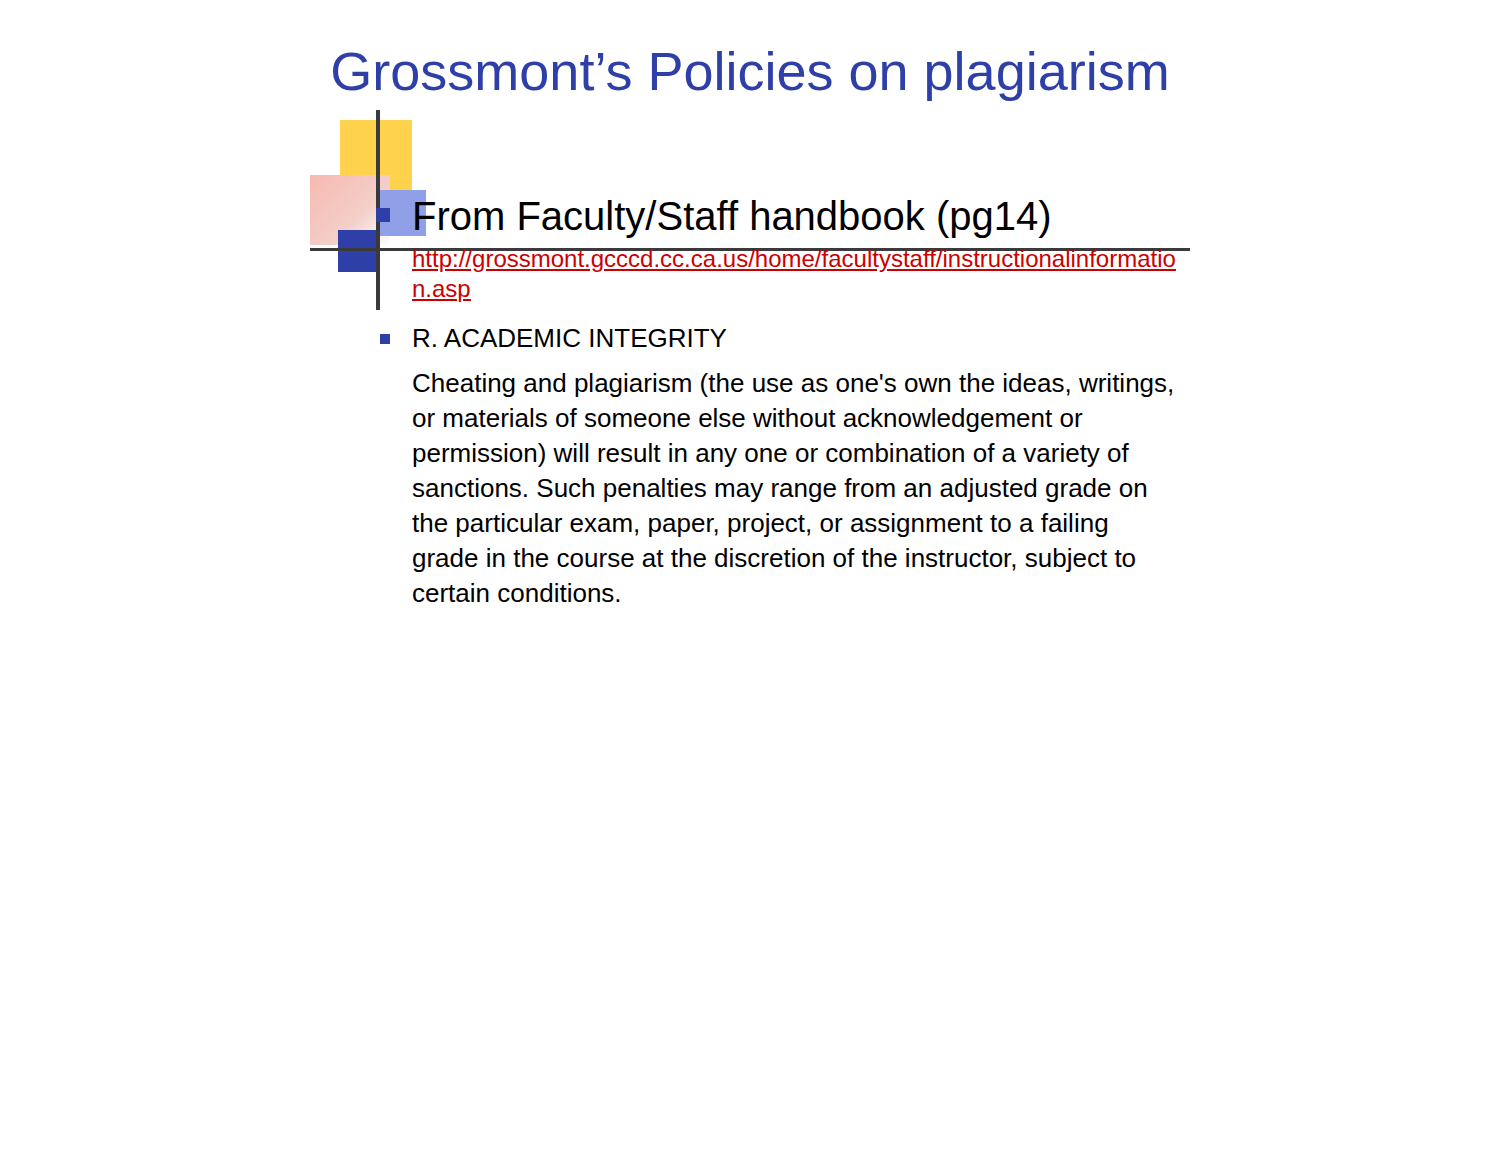Grossmont’s Policies on plagiarism
From Faculty/Staff handbook (pg14) http://grossmont.gcccd.cc.ca.us/home/facultystaff/instructionalinformation.asp
R. ACADEMIC INTEGRITY
Cheating and plagiarism (the use as one's own the ideas, writings, or materials of someone else without acknowledgement or permission) will result in any one or combination of a variety of sanctions. Such penalties may range from an adjusted grade on the particular exam, paper, project, or assignment to a failing grade in the course at the discretion of the instructor, subject to certain conditions.